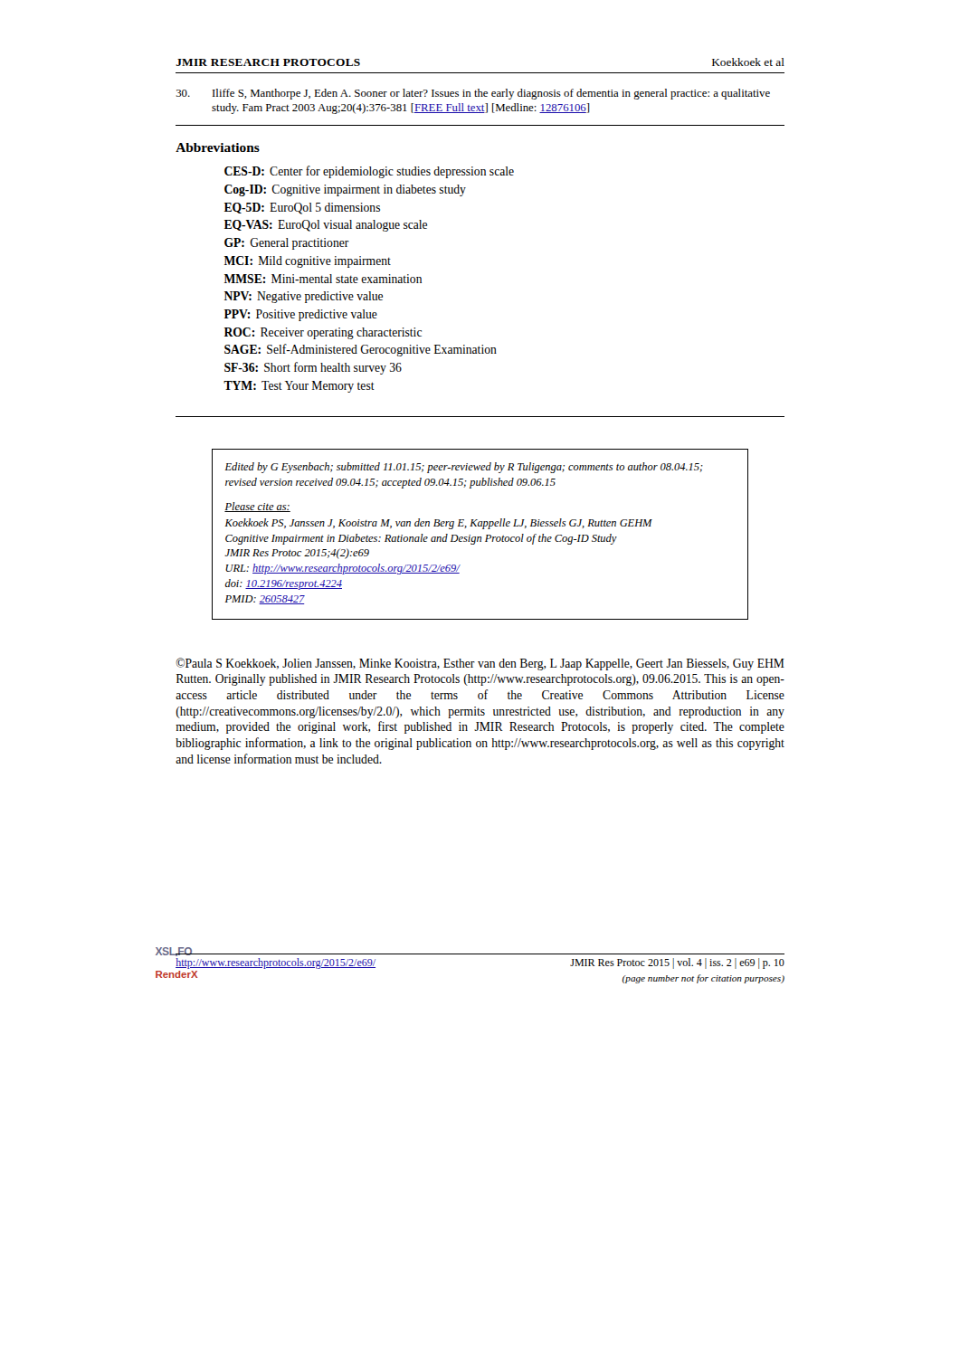JMIR RESEARCH PROTOCOLS Koekkoek et al
30. Iliffe S, Manthorpe J, Eden A. Sooner or later? Issues in the early diagnosis of dementia in general practice: a qualitative study. Fam Pract 2003 Aug;20(4):376-381 [FREE Full text] [Medline: 12876106]
Abbreviations
CES-D:
Center for epidemiologic studies depression scale
Cog-ID:
Cognitive impairment in diabetes study
EQ-5D:
EuroQol 5 dimensions
EQ-VAS:
EuroQol visual analogue scale
GP:
General practitioner
MCI:
Mild cognitive impairment
MMSE:
Mini-mental state examination
NPV:
Negative predictive value
PPV:
Positive predictive value
ROC:
Receiver operating characteristic
SAGE:
Self-Administered Gerocognitive Examination
SF-36:
Short form health survey 36
TYM:
Test Your Memory test
Edited by G Eysenbach; submitted 11.01.15; peer-reviewed by R Tuligenga; comments to author 08.04.15; revised version received 09.04.15; accepted 09.04.15; published 09.06.15
Please cite as:
Koekkoek PS, Janssen J, Kooistra M, van den Berg E, Kappelle LJ, Biessels GJ, Rutten GEHM
Cognitive Impairment in Diabetes: Rationale and Design Protocol of the Cog-ID Study
JMIR Res Protoc 2015;4(2):e69
URL: http://www.researchprotocols.org/2015/2/e69/
doi: 10.2196/resprot.4224
PMID: 26058427
©Paula S Koekkoek, Jolien Janssen, Minke Kooistra, Esther van den Berg, L Jaap Kappelle, Geert Jan Biessels, Guy EHM Rutten. Originally published in JMIR Research Protocols (http://www.researchprotocols.org), 09.06.2015. This is an open-access article distributed under the terms of the Creative Commons Attribution License (http://creativecommons.org/licenses/by/2.0/), which permits unrestricted use, distribution, and reproduction in any medium, provided the original work, first published in JMIR Research Protocols, is properly cited. The complete bibliographic information, a link to the original publication on http://www.researchprotocols.org, as well as this copyright and license information must be included.
XSL•FO
RenderX
http://www.researchprotocols.org/2015/2/e69/ JMIR Res Protoc 2015 | vol. 4 | iss. 2 | e69 | p. 10
(page number not for citation purposes)